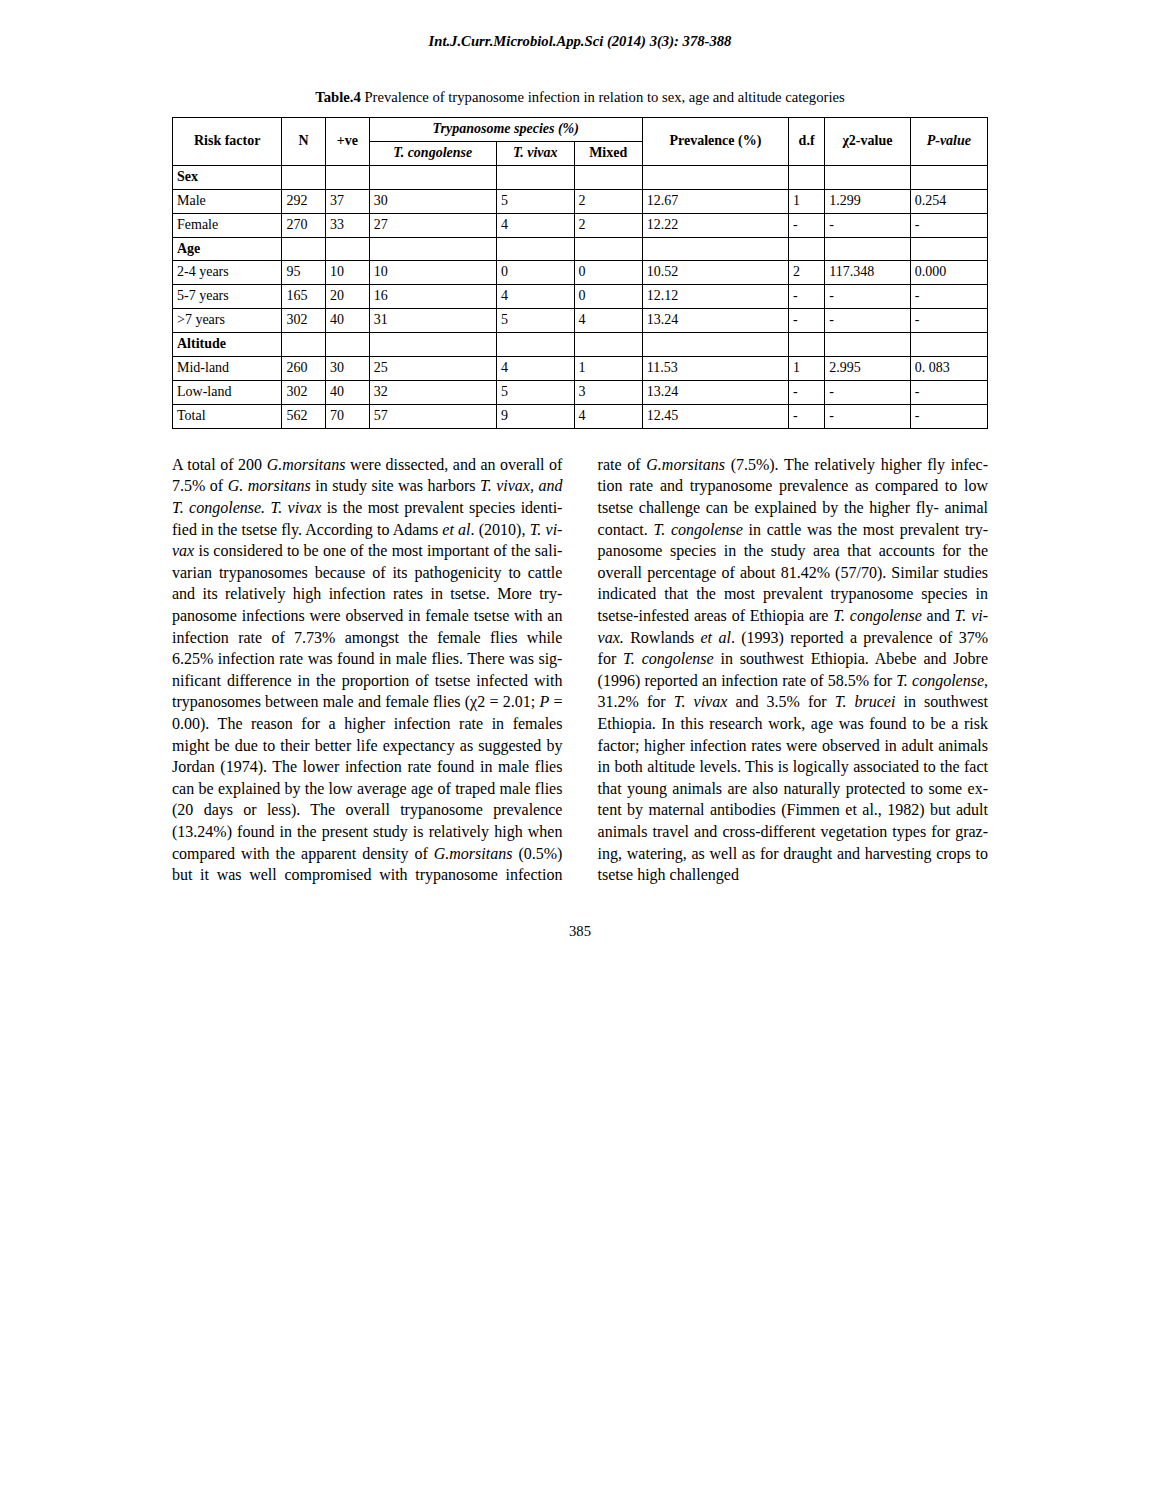Int.J.Curr.Microbiol.App.Sci (2014) 3(3): 378-388
Table.4 Prevalence of trypanosome infection in relation to sex, age and altitude categories
| Risk factor | N | +ve | Trypanosome species (%) | Prevalence (%) | d.f | χ2-value | P-value |
| --- | --- | --- | --- | --- | --- | --- | --- |
| T. congolense | T. vivax | Mixed |
| Sex | | | | | | | | | |
| Male | 292 | 37 | 30 | 5 | 2 | 12.67 | 1 | 1.299 | 0.254 |
| Female | 270 | 33 | 27 | 4 | 2 | 12.22 | - | - | - |
| Age | | | | | | | | | |
| 2-4 years | 95 | 10 | 10 | 0 | 0 | 10.52 | 2 | 117.348 | 0.000 |
| 5-7 years | 165 | 20 | 16 | 4 | 0 | 12.12 | - | - | - |
| >7 years | 302 | 40 | 31 | 5 | 4 | 13.24 | - | - | - |
| Altitude | | | | | | | | | |
| Mid-land | 260 | 30 | 25 | 4 | 1 | 11.53 | 1 | 2.995 | 0. 083 |
| Low-land | 302 | 40 | 32 | 5 | 3 | 13.24 | - | - | - |
| Total | 562 | 70 | 57 | 9 | 4 | 12.45 | - | - | - |
A total of 200 G.morsitans were dissected, and an overall of 7.5% of G. morsitans in study site was harbors T. vivax, and T. congolense. T. vivax is the most prevalent species identified in the tsetse fly. According to Adams et al. (2010), T. vivax is considered to be one of the most important of the salivarian trypanosomes because of its pathogenicity to cattle and its relatively high infection rates in tsetse. More trypanosome infections were observed in female tsetse with an infection rate of 7.73% amongst the female flies while 6.25% infection rate was found in male flies. There was significant difference in the proportion of tsetse infected with trypanosomes between male and female flies (χ2 = 2.01; P = 0.00). The reason for a higher infection rate in females might be due to their better life expectancy as suggested by Jordan (1974). The lower infection rate found in male flies can be explained by the low average age of traped male flies (20 days or less). The overall trypanosome prevalence (13.24%) found in the present study is relatively high when compared with the apparent density of G.morsitans (0.5%) but it was well compromised with trypanosome infection rate of G.morsitans (7.5%). The relatively higher fly infection rate and trypanosome prevalence as compared to low tsetse challenge can be explained by the higher fly- animal contact. T. congolense in cattle was the most prevalent trypanosome species in the study area that accounts for the overall percentage of about 81.42% (57/70). Similar studies indicated that the most prevalent trypanosome species in tsetse-infested areas of Ethiopia are T. congolense and T. vivax. Rowlands et al. (1993) reported a prevalence of 37% for T. congolense in southwest Ethiopia. Abebe and Jobre (1996) reported an infection rate of 58.5% for T. congolense, 31.2% for T. vivax and 3.5% for T. brucei in southwest Ethiopia. In this research work, age was found to be a risk factor; higher infection rates were observed in adult animals in both altitude levels. This is logically associated to the fact that young animals are also naturally protected to some extent by maternal antibodies (Fimmen et al., 1982) but adult animals travel and cross-different vegetation types for grazing, watering, as well as for draught and harvesting crops to tsetse high challenged
385